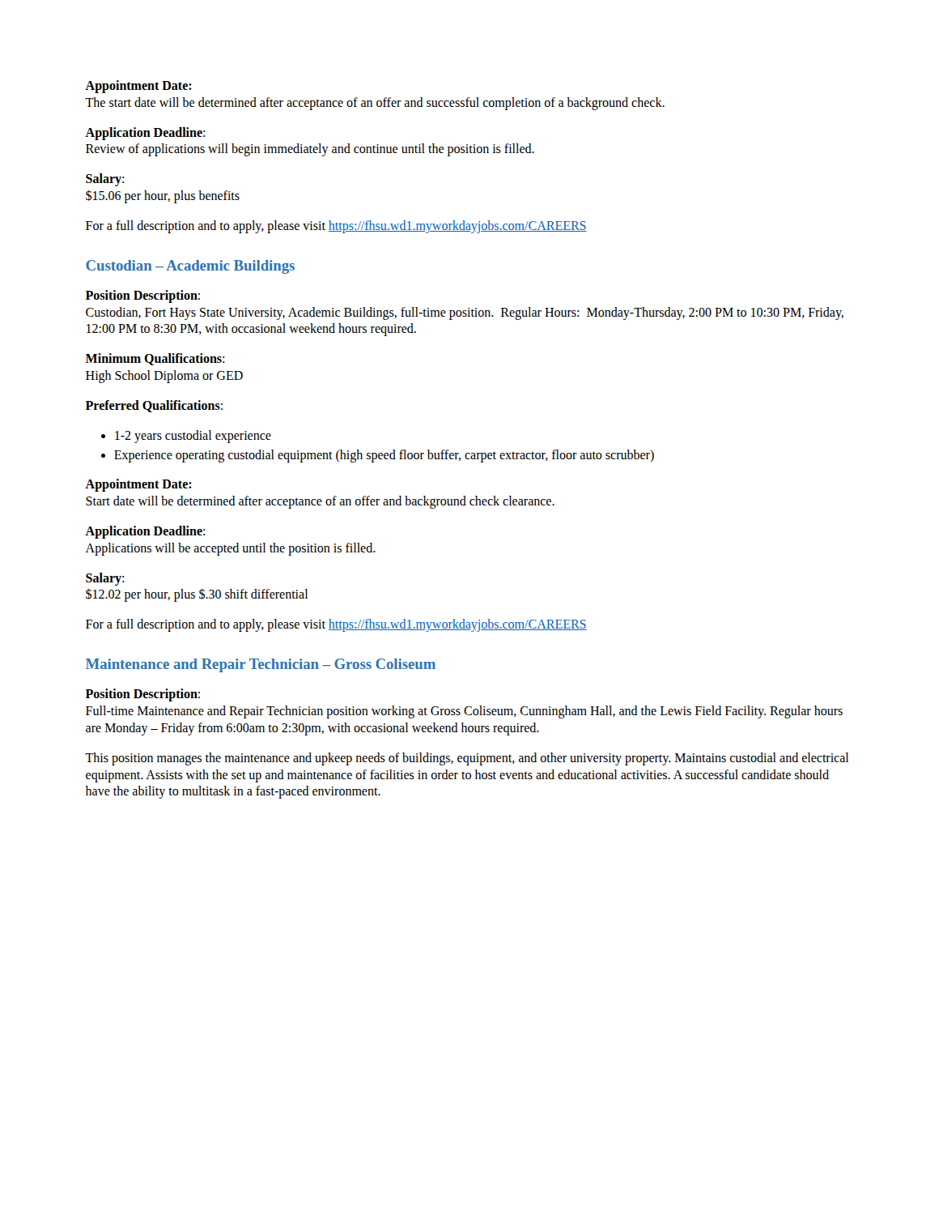Appointment Date:
The start date will be determined after acceptance of an offer and successful completion of a background check.
Application Deadline:
Review of applications will begin immediately and continue until the position is filled.
Salary:
$15.06 per hour, plus benefits
For a full description and to apply, please visit https://fhsu.wd1.myworkdayjobs.com/CAREERS
Custodian – Academic Buildings
Position Description:
Custodian, Fort Hays State University, Academic Buildings, full-time position. Regular Hours: Monday-Thursday, 2:00 PM to 10:30 PM, Friday, 12:00 PM to 8:30 PM, with occasional weekend hours required.
Minimum Qualifications:
High School Diploma or GED
Preferred Qualifications:
1-2 years custodial experience
Experience operating custodial equipment (high speed floor buffer, carpet extractor, floor auto scrubber)
Appointment Date:
Start date will be determined after acceptance of an offer and background check clearance.
Application Deadline:
Applications will be accepted until the position is filled.
Salary:
$12.02 per hour, plus $.30 shift differential
For a full description and to apply, please visit https://fhsu.wd1.myworkdayjobs.com/CAREERS
Maintenance and Repair Technician – Gross Coliseum
Position Description:
Full-time Maintenance and Repair Technician position working at Gross Coliseum, Cunningham Hall, and the Lewis Field Facility. Regular hours are Monday – Friday from 6:00am to 2:30pm, with occasional weekend hours required.
This position manages the maintenance and upkeep needs of buildings, equipment, and other university property. Maintains custodial and electrical equipment. Assists with the set up and maintenance of facilities in order to host events and educational activities. A successful candidate should have the ability to multitask in a fast-paced environment.